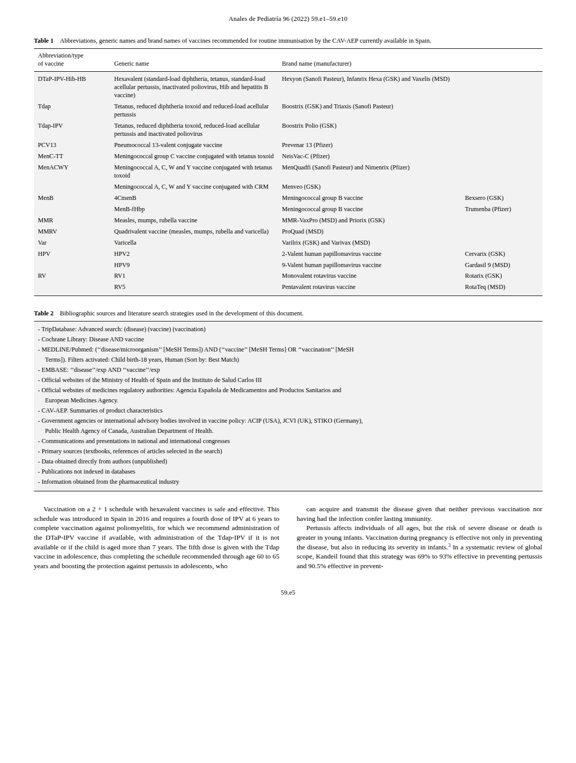Anales de Pediatría 96 (2022) 59.e1–59.e10
Table 1 Abbreviations, generic names and brand names of vaccines recommended for routine immunisation by the CAV-AEP currently available in Spain.
| Abbreviation/type of vaccine | Generic name | Brand name (manufacturer) |
| --- | --- | --- |
| DTaP-IPV-Hib-HB | Hexavalent (standard-load diphtheria, tetanus, standard-load acellular pertussis, inactivated poliovirus, Hib and hepatitis B vaccine) | Hexyon (Sanofi Pasteur), Infanrix Hexa (GSK) and Vaxelis (MSD) |
| Tdap | Tetanus, reduced diphtheria toxoid and reduced-load acellular pertussis | Boostrix (GSK) and Triaxis (Sanofi Pasteur) |
| Tdap-IPV | Tetanus, reduced diphtheria toxoid, reduced-load acellular pertussis and inactivated poliovirus | Boostrix Polio (GSK) |
| PCV13 | Pneumococcal 13-valent conjugate vaccine | Prevenar 13 (Pfizer) |
| MenC-TT | Meningococcal group C vaccine conjugated with tetanus toxoid | NeisVac-C (Pfizer) |
| MenACWY | Meningococcal A, C, W and Y vaccine conjugated with tetanus toxoid | MenQuadfi (Sanofi Pasteur) and Nimenrix (Pfizer) |
| | Meningococcal A, C, W and Y vaccine conjugated with CRM | Menveo (GSK) |
| MenB | 4CmenB | Meningococcal group B vaccine | Bexsero (GSK) |
| | MenB-fHbp | Meningococcal group B vaccine | Trumenba (Pfizer) |
| MMR | Measles, mumps, rubella vaccine | MMR-VaxPro (MSD) and Priorix (GSK) |
| MMRV | Quadrivalent vaccine (measles, mumps, rubella and varicella) | ProQuad (MSD) |
| Var | Varicella | Varilrix (GSK) and Varivax (MSD) |
| HPV | HPV2 | 2-Valent human papillomavirus vaccine | Cervarix (GSK) |
| | HPV9 | 9-Valent human papillomavirus vaccine | Gardasil 9 (MSD) |
| RV | RV1 | Monovalent rotavirus vaccine | Rotarix (GSK) |
| | RV5 | Pentavalent rotavirus vaccine | RotaTeq (MSD) |
Table 2 Bibliographic sources and literature search strategies used in the development of this document.
| - TripDatabase: Advanced search: (disease) (vaccine) (vaccination) |
| - Cochrane Library: Disease AND vaccine |
| - MEDLINE/Pubmed: (‘‘disease/microorganism’’ [MeSH Terms]) AND (‘‘vaccine’’ [MeSH Terms] OR ‘‘vaccination’’ [MeSH |
| Terms]). Filters activated: Child birth-18 years, Human (Sort by: Best Match) |
| - EMBASE: ‘‘disease’’/exp AND ‘‘vaccine’’/exp |
| - Official websites of the Ministry of Health of Spain and the Instituto de Salud Carlos III |
| - Official websites of medicines regulatory authorities: Agencia Española de Medicamentos and Productos Sanitarios and |
| European Medicines Agency. |
| - CAV-AEP. Summaries of product characteristics |
| - Government agencies or international advisory bodies involved in vaccine policy: ACIP (USA), JCVI (UK), STIKO (Germany), |
| Public Health Agency of Canada, Australian Department of Health. |
| - Communications and presentations in national and international congresses |
| - Primary sources (textbooks, references of articles selected in the search) |
| - Data obtained directly from authors (unpublished) |
| - Publications not indexed in databases |
| - Information obtained from the pharmaceutical industry |
Vaccination on a 2 + 1 schedule with hexavalent vaccines is safe and effective. This schedule was introduced in Spain in 2016 and requires a fourth dose of IPV at 6 years to complete vaccination against poliomyelitis, for which we recommend administration of the DTaP-IPV vaccine if available, with administration of the Tdap-IPV if it is not available or if the child is aged more than 7 years. The fifth dose is given with the Tdap vaccine in adolescence, thus completing the schedule recommended through age 60 to 65 years and boosting the protection against pertussis in adolescents, who
can acquire and transmit the disease given that neither previous vaccination nor having had the infection confer lasting immunity.
Pertussis affects individuals of all ages, but the risk of severe disease or death is greater in young infants. Vaccination during pregnancy is effective not only in preventing the disease, but also in reducing its severity in infants.3 In a systematic review of global scope, Kandeil found that this strategy was 69% to 93% effective in preventing pertussis and 90.5% effective in prevent-
59.e5